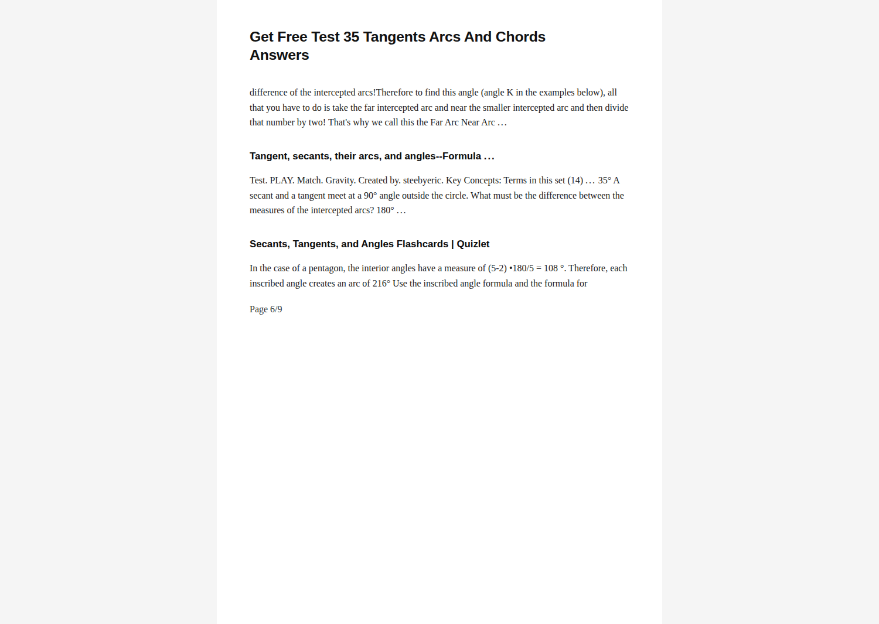Get Free Test 35 Tangents Arcs And Chords Answers
difference of the intercepted arcs!Therefore to find this angle (angle K in the examples below), all that you have to do is take the far intercepted arc and near the smaller intercepted arc and then divide that number by two! That's why we call this the Far Arc Near Arc ...
Tangent, secants, their arcs, and angles--Formula ...
Test. PLAY. Match. Gravity. Created by. steebyeric. Key Concepts: Terms in this set (14) ... 35° A secant and a tangent meet at a 90° angle outside the circle. What must be the difference between the measures of the intercepted arcs? 180° ...
Secants, Tangents, and Angles Flashcards | Quizlet
In the case of a pentagon, the interior angles have a measure of (5-2) •180/5 = 108 °. Therefore, each inscribed angle creates an arc of 216° Use the inscribed angle formula and the formula for
Page 6/9